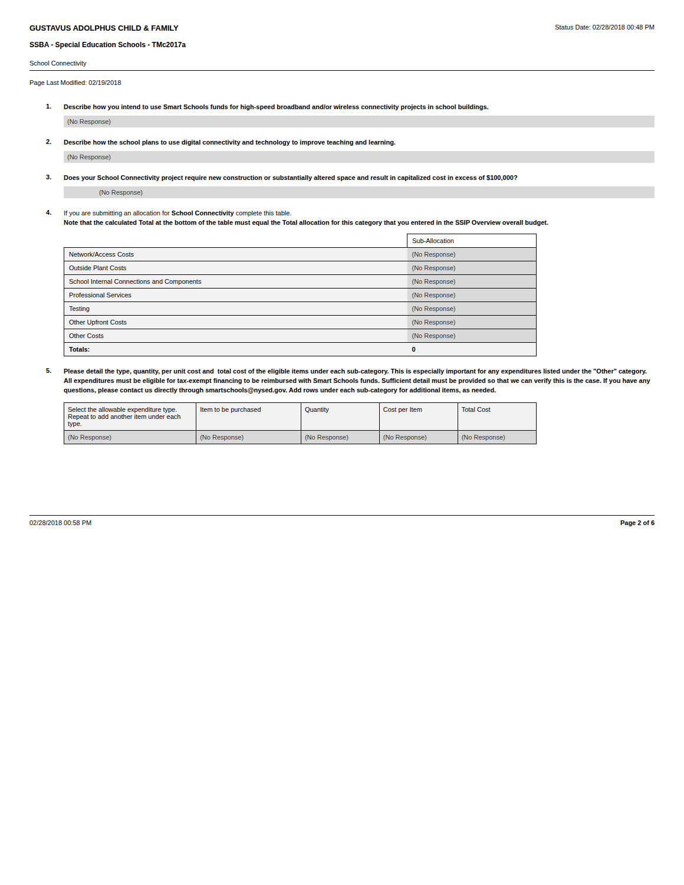GUSTAVUS ADOLPHUS CHILD & FAMILY
Status Date: 02/28/2018 00:48 PM
SSBA - Special Education Schools - TMc2017a
School Connectivity
Page Last Modified: 02/19/2018
Describe how you intend to use Smart Schools funds for high-speed broadband and/or wireless connectivity projects in school buildings.
(No Response)
Describe how the school plans to use digital connectivity and technology to improve teaching and learning.
(No Response)
Does your School Connectivity project require new construction or substantially altered space and result in capitalized cost in excess of $100,000?
(No Response)
If you are submitting an allocation for School Connectivity complete this table.
Note that the calculated Total at the bottom of the table must equal the Total allocation for this category that you entered in the SSIP Overview overall budget.
| | Sub-Allocation |
| --- | --- |
| Network/Access Costs | (No Response) |
| Outside Plant Costs | (No Response) |
| School Internal Connections and Components | (No Response) |
| Professional Services | (No Response) |
| Testing | (No Response) |
| Other Upfront Costs | (No Response) |
| Other Costs | (No Response) |
| Totals: | 0 |
Please detail the type, quantity, per unit cost and total cost of the eligible items under each sub-category. This is especially important for any expenditures listed under the "Other" category. All expenditures must be eligible for tax-exempt financing to be reimbursed with Smart Schools funds. Sufficient detail must be provided so that we can verify this is the case. If you have any questions, please contact us directly through smartschools@nysed.gov. Add rows under each sub-category for additional items, as needed.
| Select the allowable expenditure type. Repeat to add another item under each type. | Item to be purchased | Quantity | Cost per Item | Total Cost |
| --- | --- | --- | --- | --- |
| (No Response) | (No Response) | (No Response) | (No Response) | (No Response) |
02/28/2018 00:58 PM
Page 2 of 6